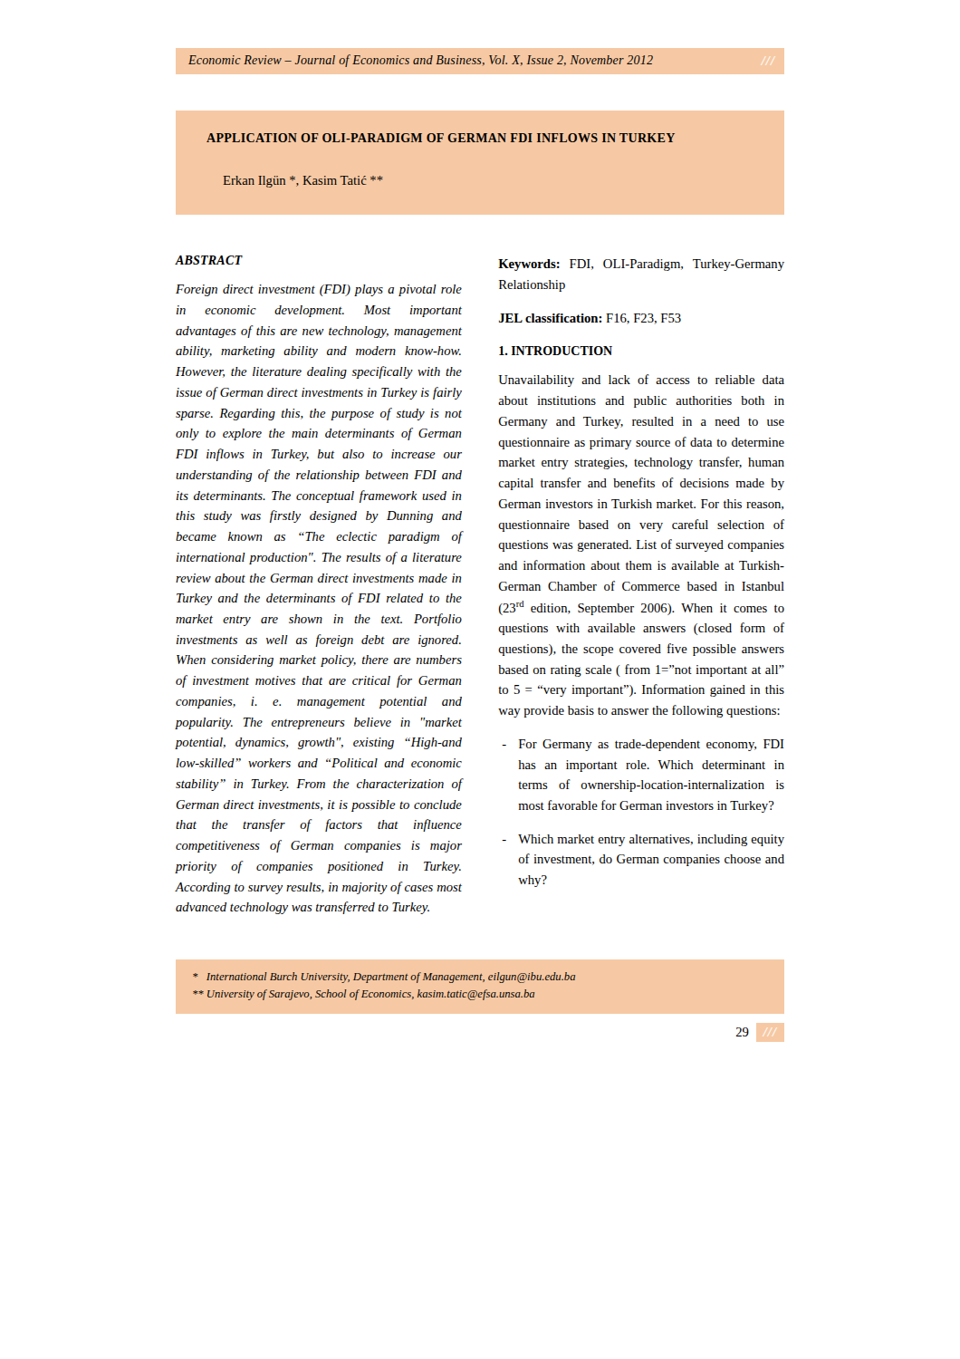Economic Review – Journal of Economics and Business, Vol. X, Issue 2, November 2012
///
APPLICATION OF OLI-PARADIGM OF GERMAN FDI INFLOWS IN TURKEY
Erkan Ilgün *, Kasim Tatić **
ABSTRACT
Foreign direct investment (FDI) plays a pivotal role in economic development. Most important advantages of this are new technology, management ability, marketing ability and modern know-how. However, the literature dealing specifically with the issue of German direct investments in Turkey is fairly sparse. Regarding this, the purpose of study is not only to explore the main determinants of German FDI inflows in Turkey, but also to increase our understanding of the relationship between FDI and its determinants. The conceptual framework used in this study was firstly designed by Dunning and became known as “The eclectic paradigm of international production". The results of a literature review about the German direct investments made in Turkey and the determinants of FDI related to the market entry are shown in the text. Portfolio investments as well as foreign debt are ignored. When considering market policy, there are numbers of investment motives that are critical for German companies, i. e. management potential and popularity. The entrepreneurs believe in "market potential, dynamics, growth", existing “High-and low-skilled” workers and “Political and economic stability” in Turkey. From the characterization of German direct investments, it is possible to conclude that the transfer of factors that influence competitiveness of German companies is major priority of companies positioned in Turkey. According to survey results, in majority of cases most advanced technology was transferred to Turkey.
Keywords: FDI, OLI-Paradigm, Turkey-Germany Relationship
JEL classification: F16, F23, F53
1. INTRODUCTION
Unavailability and lack of access to reliable data about institutions and public authorities both in Germany and Turkey, resulted in a need to use questionnaire as primary source of data to determine market entry strategies, technology transfer, human capital transfer and benefits of decisions made by German investors in Turkish market. For this reason, questionnaire based on very careful selection of questions was generated. List of surveyed companies and information about them is available at Turkish-German Chamber of Commerce based in Istanbul (23rd edition, September 2006). When it comes to questions with available answers (closed form of questions), the scope covered five possible answers based on rating scale ( from 1=”not important at all” to 5 = “very important”). Information gained in this way provide basis to answer the following questions:
For Germany as trade-dependent economy, FDI has an important role. Which determinant in terms of ownership-location-internalization is most favorable for German investors in Turkey?
Which market entry alternatives, including equity of investment, do German companies choose and why?
* International Burch University, Department of Management, eilgun@ibu.edu.ba
** University of Sarajevo, School of Economics, kasim.tatic@efsa.unsa.ba
29 ///